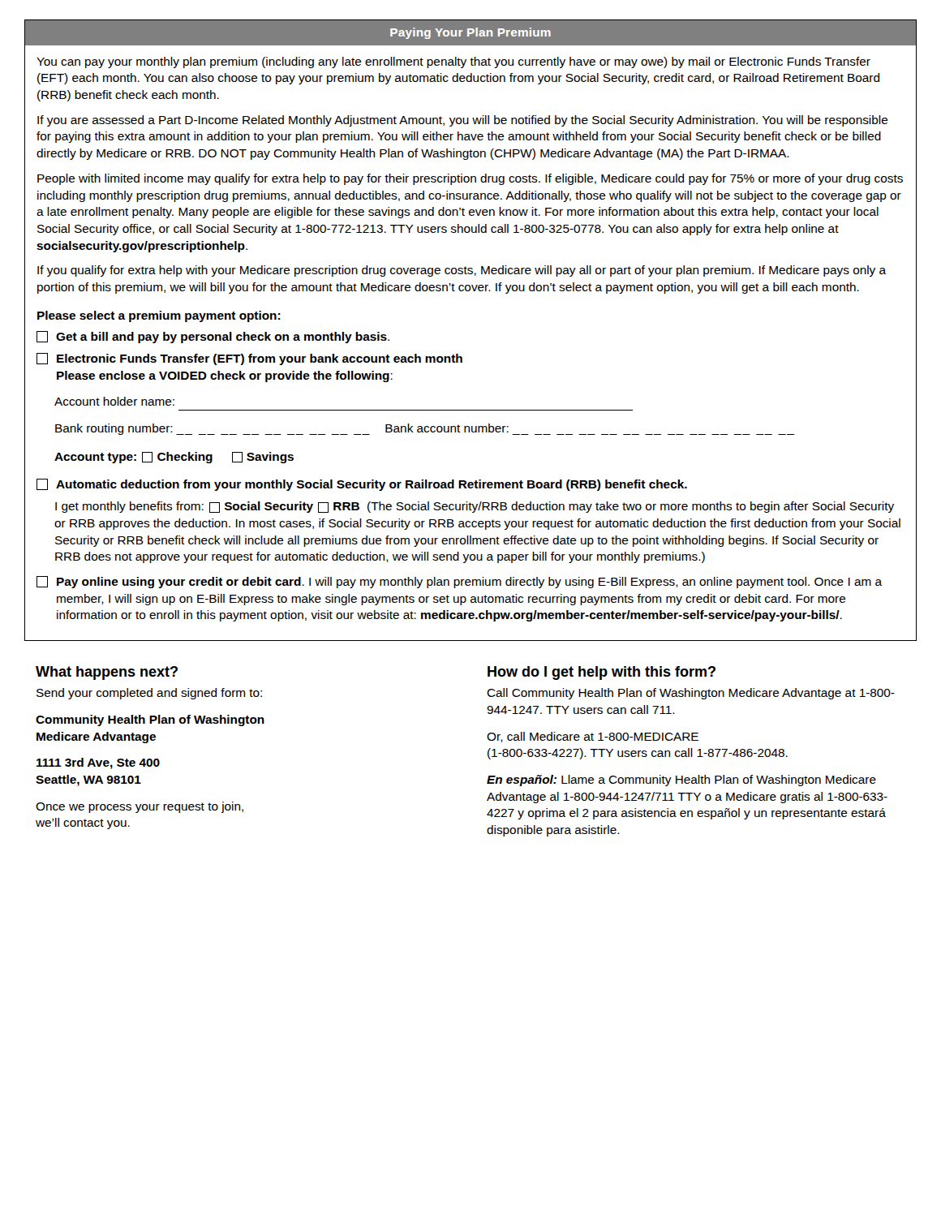Paying Your Plan Premium
You can pay your monthly plan premium (including any late enrollment penalty that you currently have or may owe) by mail or Electronic Funds Transfer (EFT) each month. You can also choose to pay your premium by automatic deduction from your Social Security, credit card, or Railroad Retirement Board (RRB) benefit check each month.
If you are assessed a Part D-Income Related Monthly Adjustment Amount, you will be notified by the Social Security Administration. You will be responsible for paying this extra amount in addition to your plan premium. You will either have the amount withheld from your Social Security benefit check or be billed directly by Medicare or RRB. DO NOT pay Community Health Plan of Washington (CHPW) Medicare Advantage (MA) the Part D-IRMAA.
People with limited income may qualify for extra help to pay for their prescription drug costs. If eligible, Medicare could pay for 75% or more of your drug costs including monthly prescription drug premiums, annual deductibles, and co-insurance. Additionally, those who qualify will not be subject to the coverage gap or a late enrollment penalty. Many people are eligible for these savings and don’t even know it. For more information about this extra help, contact your local Social Security office, or call Social Security at 1-800-772-1213. TTY users should call 1-800-325-0778. You can also apply for extra help online at socialsecurity.gov/prescriptionhelp.
If you qualify for extra help with your Medicare prescription drug coverage costs, Medicare will pay all or part of your plan premium. If Medicare pays only a portion of this premium, we will bill you for the amount that Medicare doesn’t cover. If you don’t select a payment option, you will get a bill each month.
Please select a premium payment option:
Get a bill and pay by personal check on a monthly basis.
Electronic Funds Transfer (EFT) from your bank account each month
Please enclose a VOIDED check or provide the following:
Account holder name:
Bank routing number: __ __ __ __ __ __ __ __ __ Bank account number: __ __ __ __ __ __ __ __ __ __ __ __ __
Account type: Checking Savings
Automatic deduction from your monthly Social Security or Railroad Retirement Board (RRB) benefit check.
I get monthly benefits from: Social Security RRB (The Social Security/RRB deduction may take two or more months to begin after Social Security or RRB approves the deduction. In most cases, if Social Security or RRB accepts your request for automatic deduction the first deduction from your Social Security or RRB benefit check will include all premiums due from your enrollment effective date up to the point withholding begins. If Social Security or RRB does not approve your request for automatic deduction, we will send you a paper bill for your monthly premiums.)
Pay online using your credit or debit card. I will pay my monthly plan premium directly by using E-Bill Express, an online payment tool. Once I am a member, I will sign up on E-Bill Express to make single payments or set up automatic recurring payments from my credit or debit card. For more information or to enroll in this payment option, visit our website at: medicare.chpw.org/member-center/member-self-service/pay-your-bills/.
What happens next?
Send your completed and signed form to:
Community Health Plan of Washington
Medicare Advantage
1111 3rd Ave, Ste 400
Seattle, WA 98101
Once we process your request to join,
we’ll contact you.
How do I get help with this form?
Call Community Health Plan of Washington Medicare Advantage at 1-800-944-1247. TTY users can call 711.
Or, call Medicare at 1-800-MEDICARE
(1-800-633-4227). TTY users can call 1-877-486-2048.
En español: Llame a Community Health Plan of Washington Medicare Advantage al 1-800-944-1247/711 TTY o a Medicare gratis al 1-800-633-4227 y oprima el 2 para asistencia en español y un representante estará disponible para asistirle.